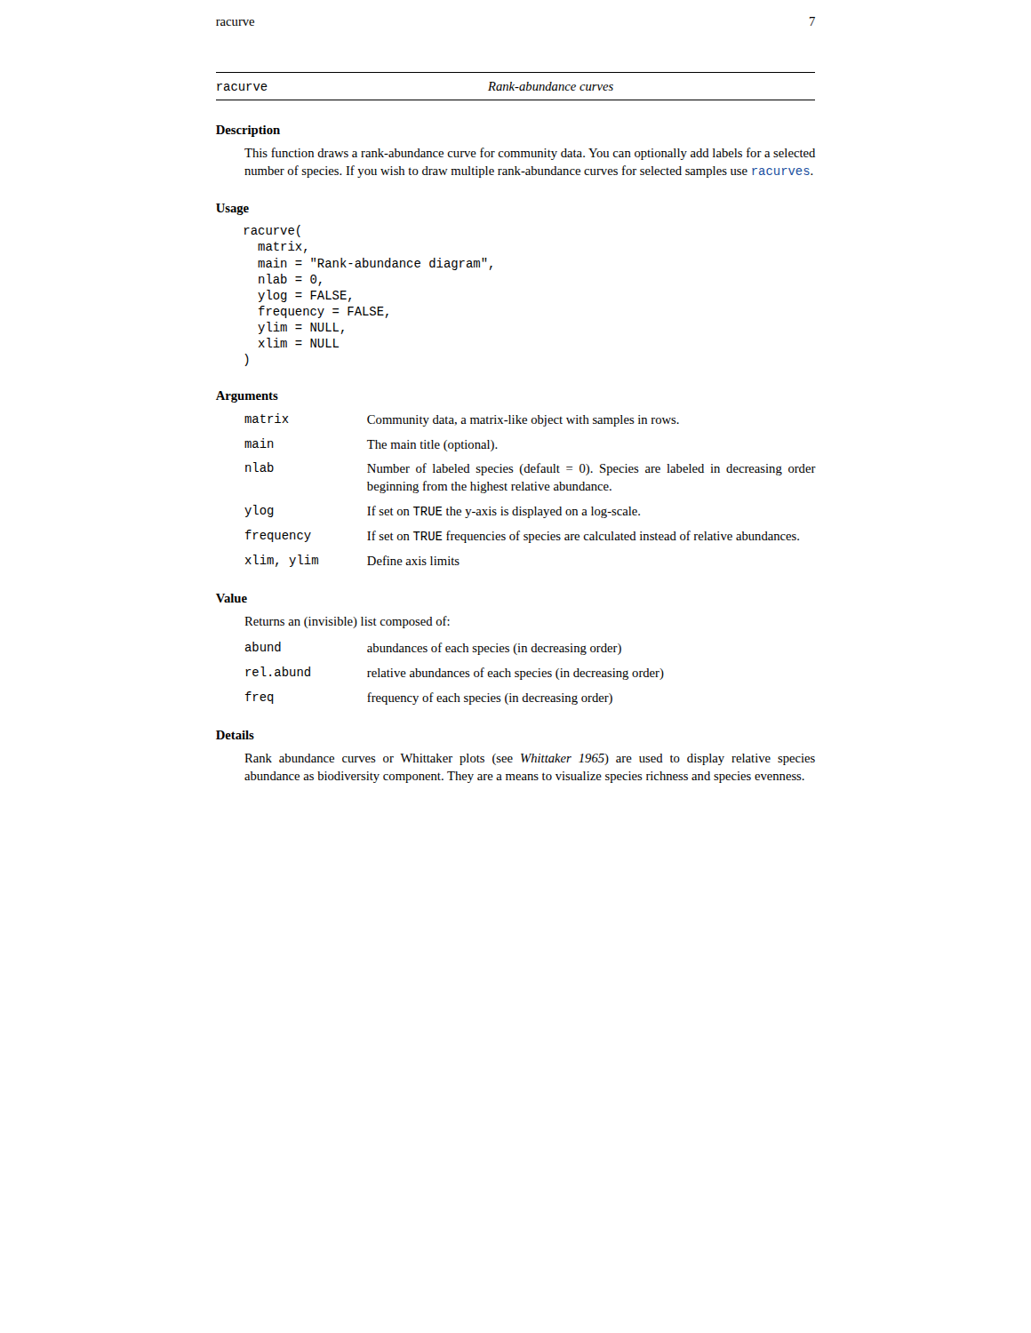racurve 7
racurve Rank-abundance curves
Description
This function draws a rank-abundance curve for community data. You can optionally add labels for a selected number of species. If you wish to draw multiple rank-abundance curves for selected samples use racurves.
Usage
racurve(
  matrix,
  main = "Rank-abundance diagram",
  nlab = 0,
  ylog = FALSE,
  frequency = FALSE,
  ylim = NULL,
  xlim = NULL
)
Arguments
matrix
Community data, a matrix-like object with samples in rows.
main
The main title (optional).
nlab
Number of labeled species (default = 0). Species are labeled in decreasing order beginning from the highest relative abundance.
ylog
If set on TRUE the y-axis is displayed on a log-scale.
frequency
If set on TRUE frequencies of species are calculated instead of relative abundances.
xlim, ylim
Define axis limits
Value
Returns an (invisible) list composed of:
abund
abundances of each species (in decreasing order)
rel.abund
relative abundances of each species (in decreasing order)
freq
frequency of each species (in decreasing order)
Details
Rank abundance curves or Whittaker plots (see Whittaker 1965) are used to display relative species abundance as biodiversity component. They are a means to visualize species richness and species evenness.